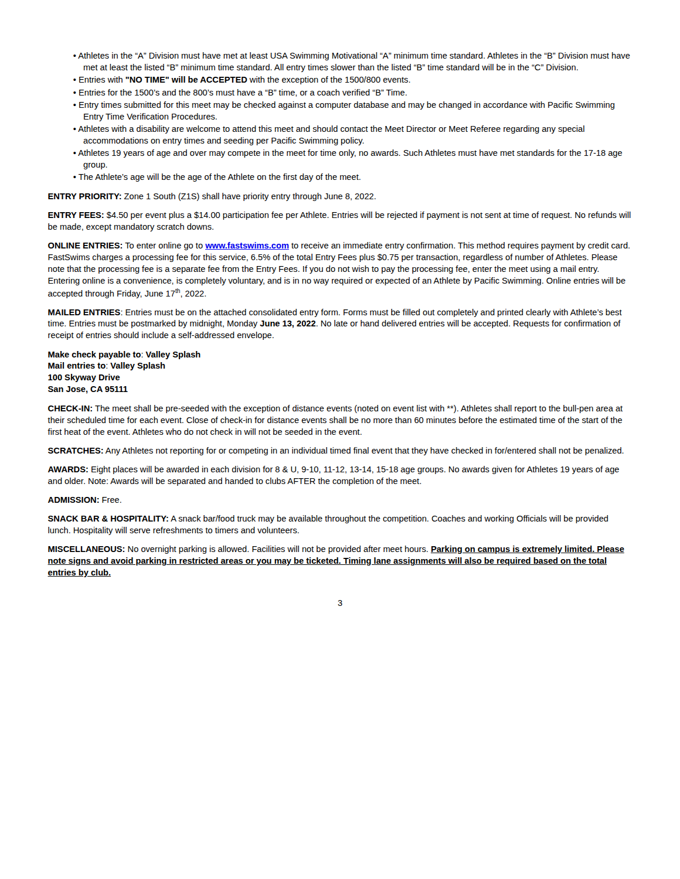• Athletes in the “A” Division must have met at least USA Swimming Motivational “A” minimum time standard. Athletes in the “B” Division must have met at least the listed “B” minimum time standard. All entry times slower than the listed “B” time standard will be in the “C” Division.
• Entries with "NO TIME" will be ACCEPTED with the exception of the 1500/800 events.
• Entries for the 1500’s and the 800’s must have a “B” time, or a coach verified “B” Time.
• Entry times submitted for this meet may be checked against a computer database and may be changed in accordance with Pacific Swimming Entry Time Verification Procedures.
• Athletes with a disability are welcome to attend this meet and should contact the Meet Director or Meet Referee regarding any special accommodations on entry times and seeding per Pacific Swimming policy.
• Athletes 19 years of age and over may compete in the meet for time only, no awards. Such Athletes must have met standards for the 17-18 age group.
• The Athlete’s age will be the age of the Athlete on the first day of the meet.
ENTRY PRIORITY: Zone 1 South (Z1S) shall have priority entry through June 8, 2022.
ENTRY FEES: $4.50 per event plus a $14.00 participation fee per Athlete. Entries will be rejected if payment is not sent at time of request. No refunds will be made, except mandatory scratch downs.
ONLINE ENTRIES: To enter online go to www.fastswims.com to receive an immediate entry confirmation. This method requires payment by credit card. FastSwims charges a processing fee for this service, 6.5% of the total Entry Fees plus $0.75 per transaction, regardless of number of Athletes. Please note that the processing fee is a separate fee from the Entry Fees. If you do not wish to pay the processing fee, enter the meet using a mail entry. Entering online is a convenience, is completely voluntary, and is in no way required or expected of an Athlete by Pacific Swimming. Online entries will be accepted through Friday, June 17th, 2022.
MAILED ENTRIES: Entries must be on the attached consolidated entry form. Forms must be filled out completely and printed clearly with Athlete’s best time. Entries must be postmarked by midnight, Monday June 13, 2022. No late or hand delivered entries will be accepted. Requests for confirmation of receipt of entries should include a self-addressed envelope.
Make check payable to: Valley Splash
Mail entries to: Valley Splash
100 Skyway Drive
San Jose, CA 95111
CHECK-IN: The meet shall be pre-seeded with the exception of distance events (noted on event list with **). Athletes shall report to the bull-pen area at their scheduled time for each event. Close of check-in for distance events shall be no more than 60 minutes before the estimated time of the start of the first heat of the event. Athletes who do not check in will not be seeded in the event.
SCRATCHES: Any Athletes not reporting for or competing in an individual timed final event that they have checked in for/entered shall not be penalized.
AWARDS: Eight places will be awarded in each division for 8 & U, 9-10, 11-12, 13-14, 15-18 age groups. No awards given for Athletes 19 years of age and older. Note: Awards will be separated and handed to clubs AFTER the completion of the meet.
ADMISSION: Free.
SNACK BAR & HOSPITALITY: A snack bar/food truck may be available throughout the competition. Coaches and working Officials will be provided lunch. Hospitality will serve refreshments to timers and volunteers.
MISCELLANEOUS: No overnight parking is allowed. Facilities will not be provided after meet hours. Parking on campus is extremely limited. Please note signs and avoid parking in restricted areas or you may be ticketed. Timing lane assignments will also be required based on the total entries by club.
3